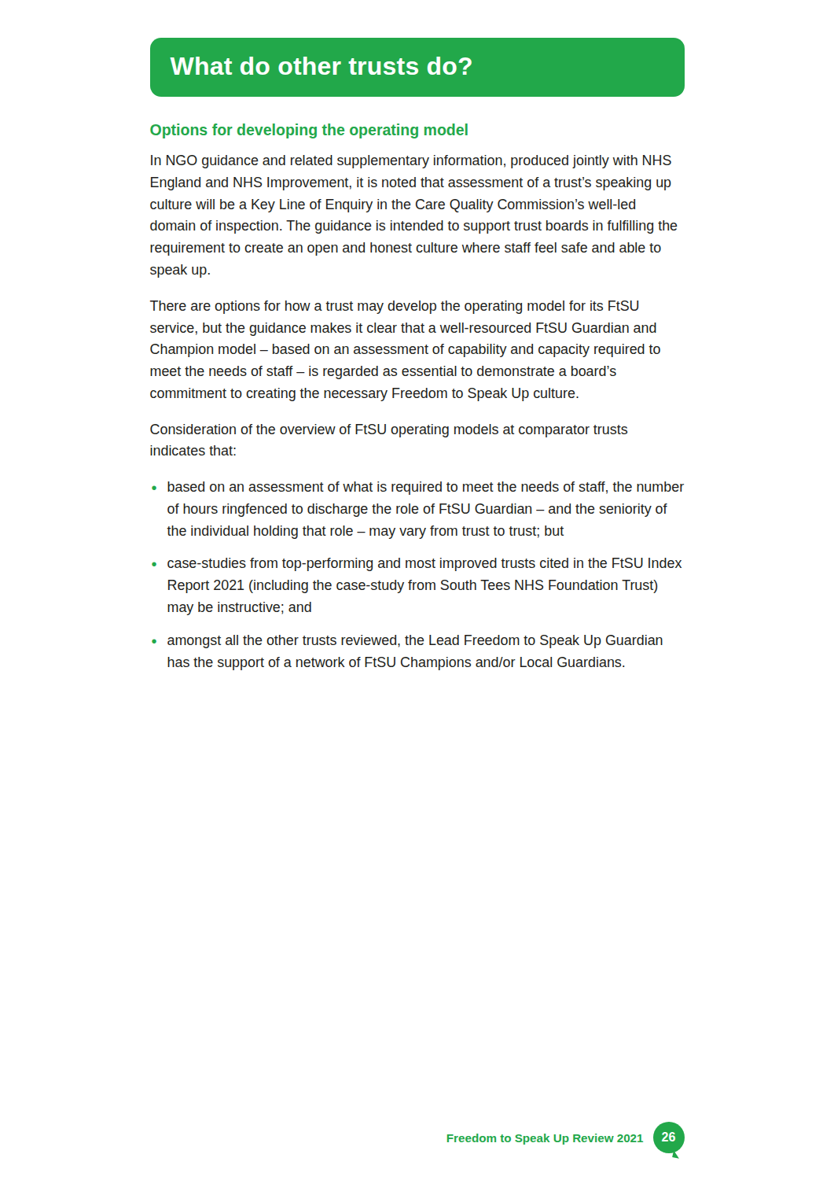What do other trusts do?
Options for developing the operating model
In NGO guidance and related supplementary information, produced jointly with NHS England and NHS Improvement, it is noted that assessment of a trust’s speaking up culture will be a Key Line of Enquiry in the Care Quality Commission’s well-led domain of inspection. The guidance is intended to support trust boards in fulfilling the requirement to create an open and honest culture where staff feel safe and able to speak up.
There are options for how a trust may develop the operating model for its FtSU service, but the guidance makes it clear that a well-resourced FtSU Guardian and Champion model – based on an assessment of capability and capacity required to meet the needs of staff – is regarded as essential to demonstrate a board’s commitment to creating the necessary Freedom to Speak Up culture.
Consideration of the overview of FtSU operating models at comparator trusts indicates that:
based on an assessment of what is required to meet the needs of staff, the number of hours ringfenced to discharge the role of FtSU Guardian – and the seniority of the individual holding that role – may vary from trust to trust; but
case-studies from top-performing and most improved trusts cited in the FtSU Index Report 2021 (including the case-study from South Tees NHS Foundation Trust) may be instructive; and
amongst all the other trusts reviewed, the Lead Freedom to Speak Up Guardian has the support of a network of FtSU Champions and/or Local Guardians.
Freedom to Speak Up Review 2021 26